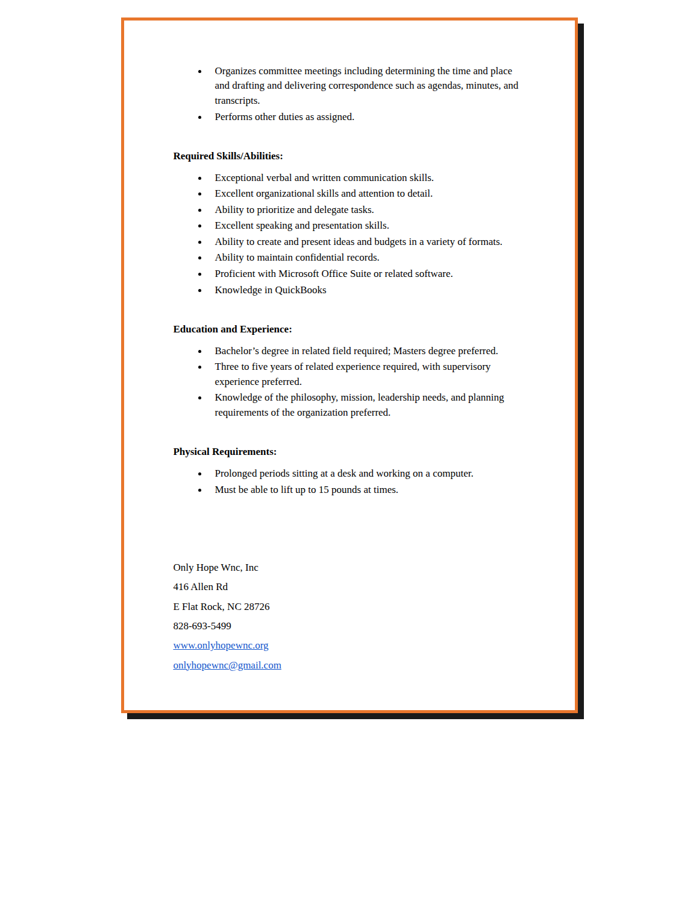Organizes committee meetings including determining the time and place and drafting and delivering correspondence such as agendas, minutes, and transcripts.
Performs other duties as assigned.
Required Skills/Abilities:
Exceptional verbal and written communication skills.
Excellent organizational skills and attention to detail.
Ability to prioritize and delegate tasks.
Excellent speaking and presentation skills.
Ability to create and present ideas and budgets in a variety of formats.
Ability to maintain confidential records.
Proficient with Microsoft Office Suite or related software.
Knowledge in QuickBooks
Education and Experience:
Bachelor’s degree in related field required; Masters degree preferred.
Three to five years of related experience required, with supervisory experience preferred.
Knowledge of the philosophy, mission, leadership needs, and planning requirements of the organization preferred.
Physical Requirements:
Prolonged periods sitting at a desk and working on a computer.
Must be able to lift up to 15 pounds at times.
Only Hope Wnc, Inc
416 Allen Rd
E Flat Rock, NC 28726
828-693-5499
www.onlyhopewnc.org
onlyhopewnc@gmail.com